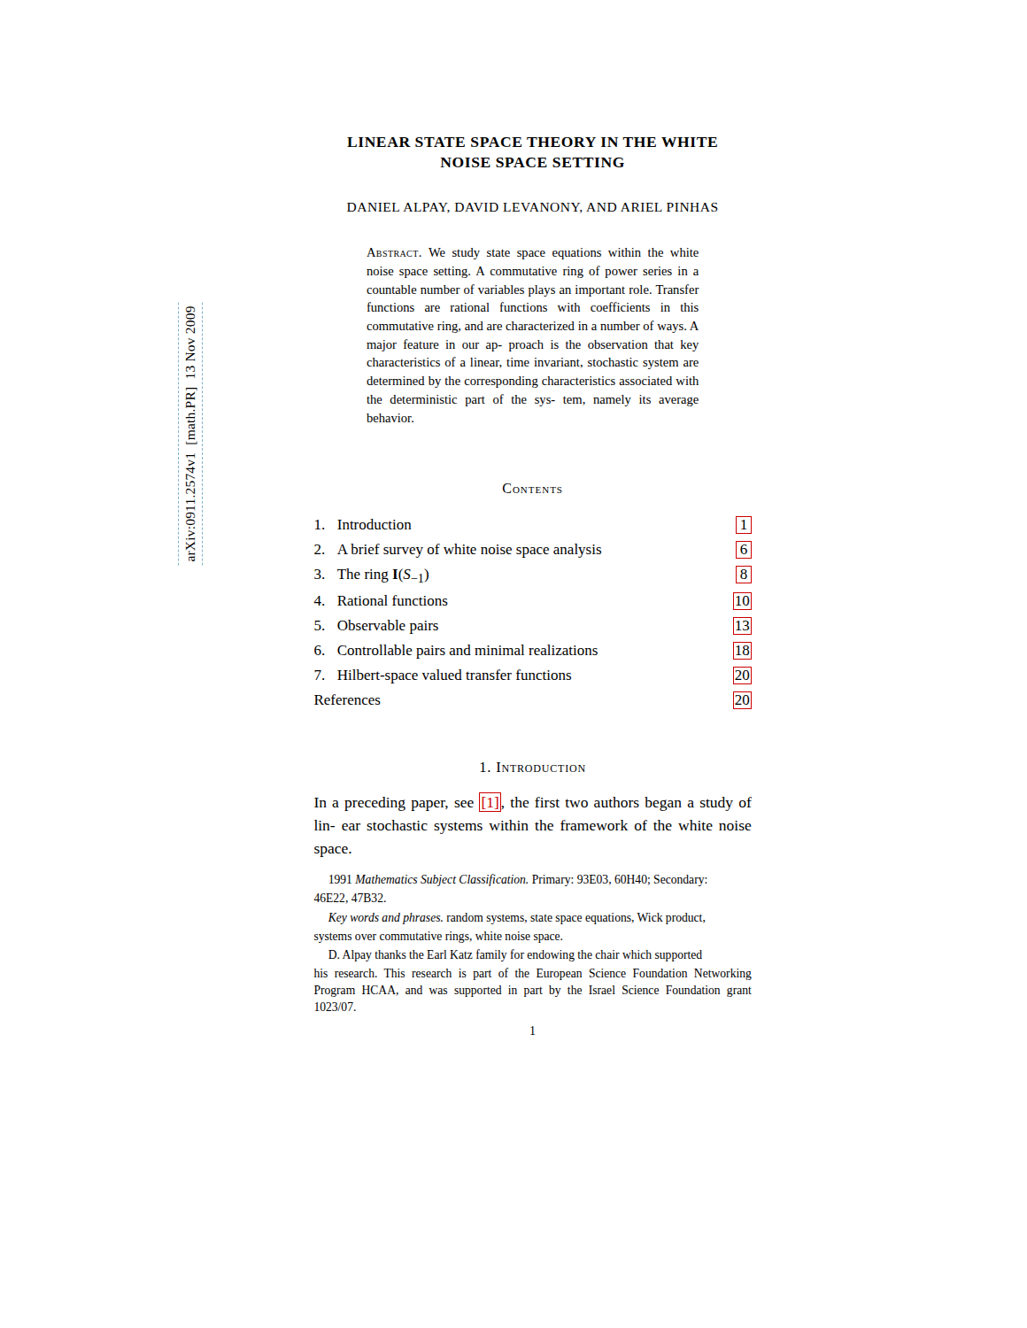arXiv:0911.2574v1 [math.PR] 13 Nov 2009
Linear state space theory in the white
noise space setting
Daniel Alpay, David Levanony, and Ariel Pinhas
Abstract. We study state space equations within the white noise space setting. A commutative ring of power series in a countable number of variables plays an important role. Transfer functions are rational functions with coefficients in this commutative ring, and are characterized in a number of ways. A major feature in our ap- proach is the observation that key characteristics of a linear, time invariant, stochastic system are determined by the corresponding characteristics associated with the deterministic part of the sys- tem, namely its average behavior.
Contents
| 1. | Introduction | 1 |
| 2. | A brief survey of white noise space analysis | 6 |
| 3. | The ring I ( S −1 ) | 8 |
| 4. | Rational functions | 10 |
| 5. | Observable pairs | 13 |
| 6. | Controllable pairs and minimal realizations | 18 |
| 7. | Hilbert-space valued transfer functions | 20 |
| References | 20 |
1. Introduction
In a preceding paper, see [1], the first two authors began a study of lin- ear stochastic systems within the framework of the white noise space.
1991 Mathematics Subject Classification. Primary: 93E03, 60H40; Secondary:
46E22, 47B32.
Key words and phrases. random systems, state space equations, Wick product,
systems over commutative rings, white noise space.
D. Alpay thanks the Earl Katz family for endowing the chair which supported
his research. This research is part of the European Science Foundation Networking Program HCAA, and was supported in part by the Israel Science Foundation grant 1023/07.
1